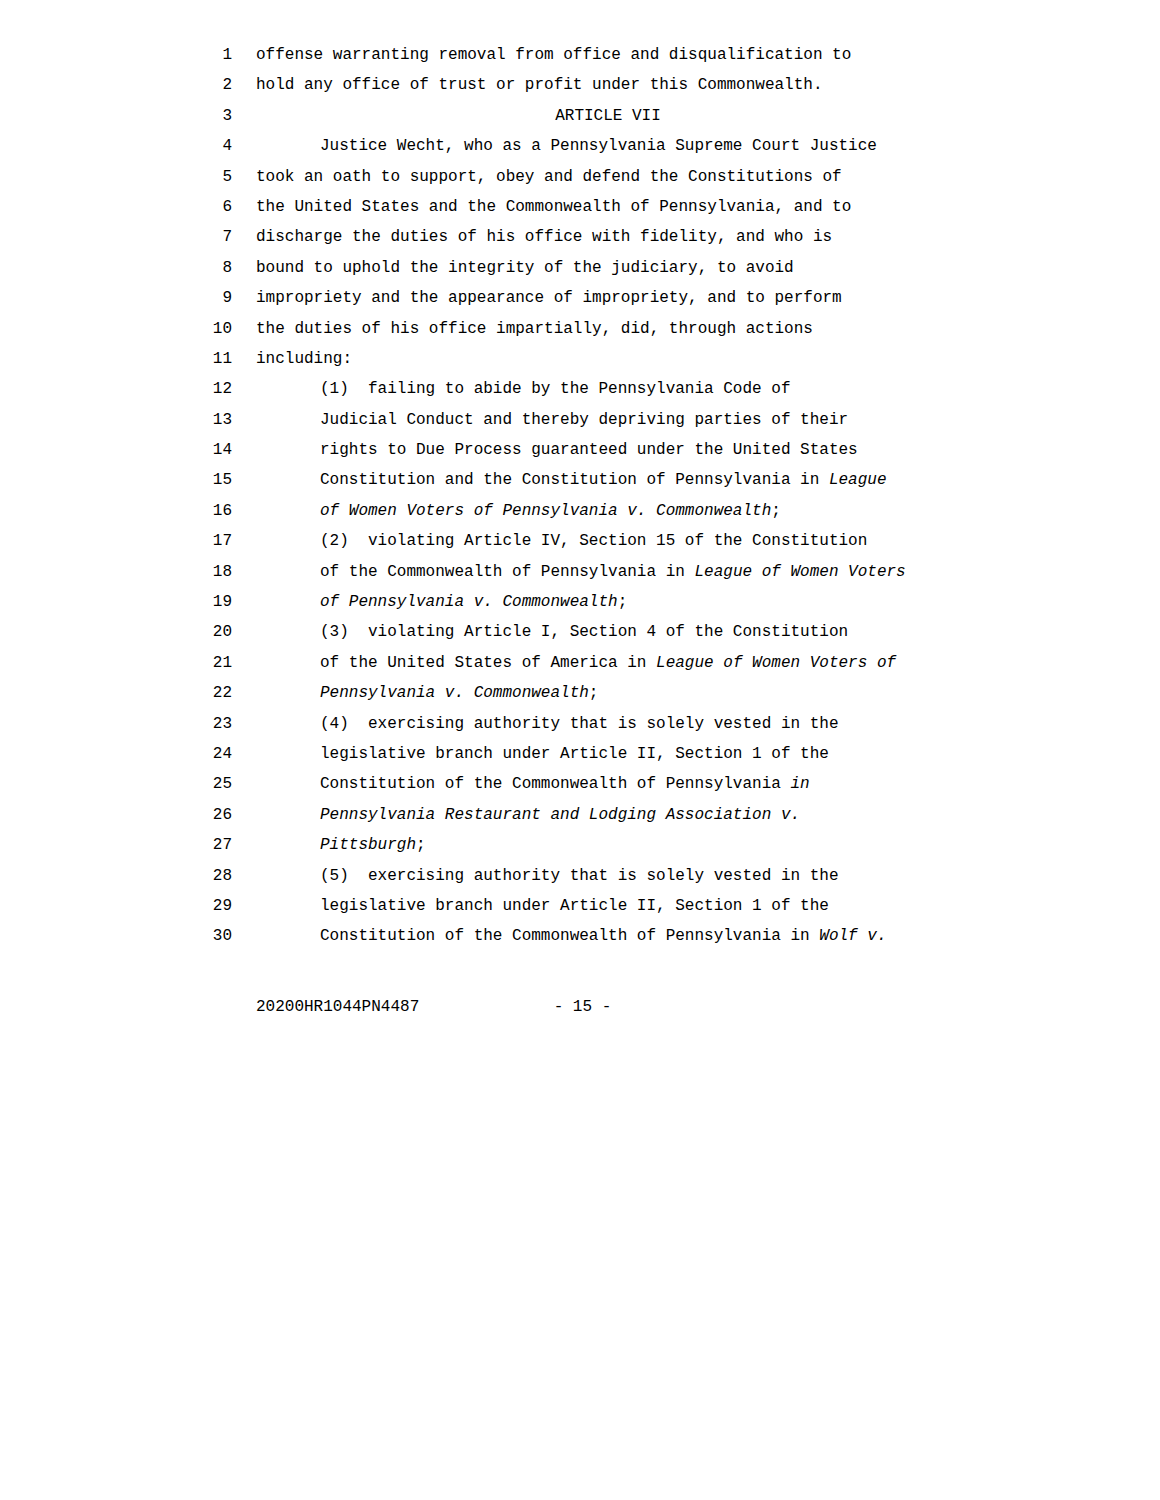offense warranting removal from office and disqualification to
hold any office of trust or profit under this Commonwealth.
ARTICLE VII
Justice Wecht, who as a Pennsylvania Supreme Court Justice
took an oath to support, obey and defend the Constitutions of
the United States and the Commonwealth of Pennsylvania, and to
discharge the duties of his office with fidelity, and who is
bound to uphold the integrity of the judiciary, to avoid
impropriety and the appearance of impropriety, and to perform
the duties of his office impartially, did, through actions
including:
(1) failing to abide by the Pennsylvania Code of
Judicial Conduct and thereby depriving parties of their
rights to Due Process guaranteed under the United States
Constitution and the Constitution of Pennsylvania in League
of Women Voters of Pennsylvania v. Commonwealth;
(2) violating Article IV, Section 15 of the Constitution
of the Commonwealth of Pennsylvania in League of Women Voters
of Pennsylvania v. Commonwealth;
(3) violating Article I, Section 4 of the Constitution
of the United States of America in League of Women Voters of
Pennsylvania v. Commonwealth;
(4) exercising authority that is solely vested in the
legislative branch under Article II, Section 1 of the
Constitution of the Commonwealth of Pennsylvania in
Pennsylvania Restaurant and Lodging Association v.
Pittsburgh;
(5) exercising authority that is solely vested in the
legislative branch under Article II, Section 1 of the
Constitution of the Commonwealth of Pennsylvania in Wolf v.
20200HR1044PN4487 - 15 -